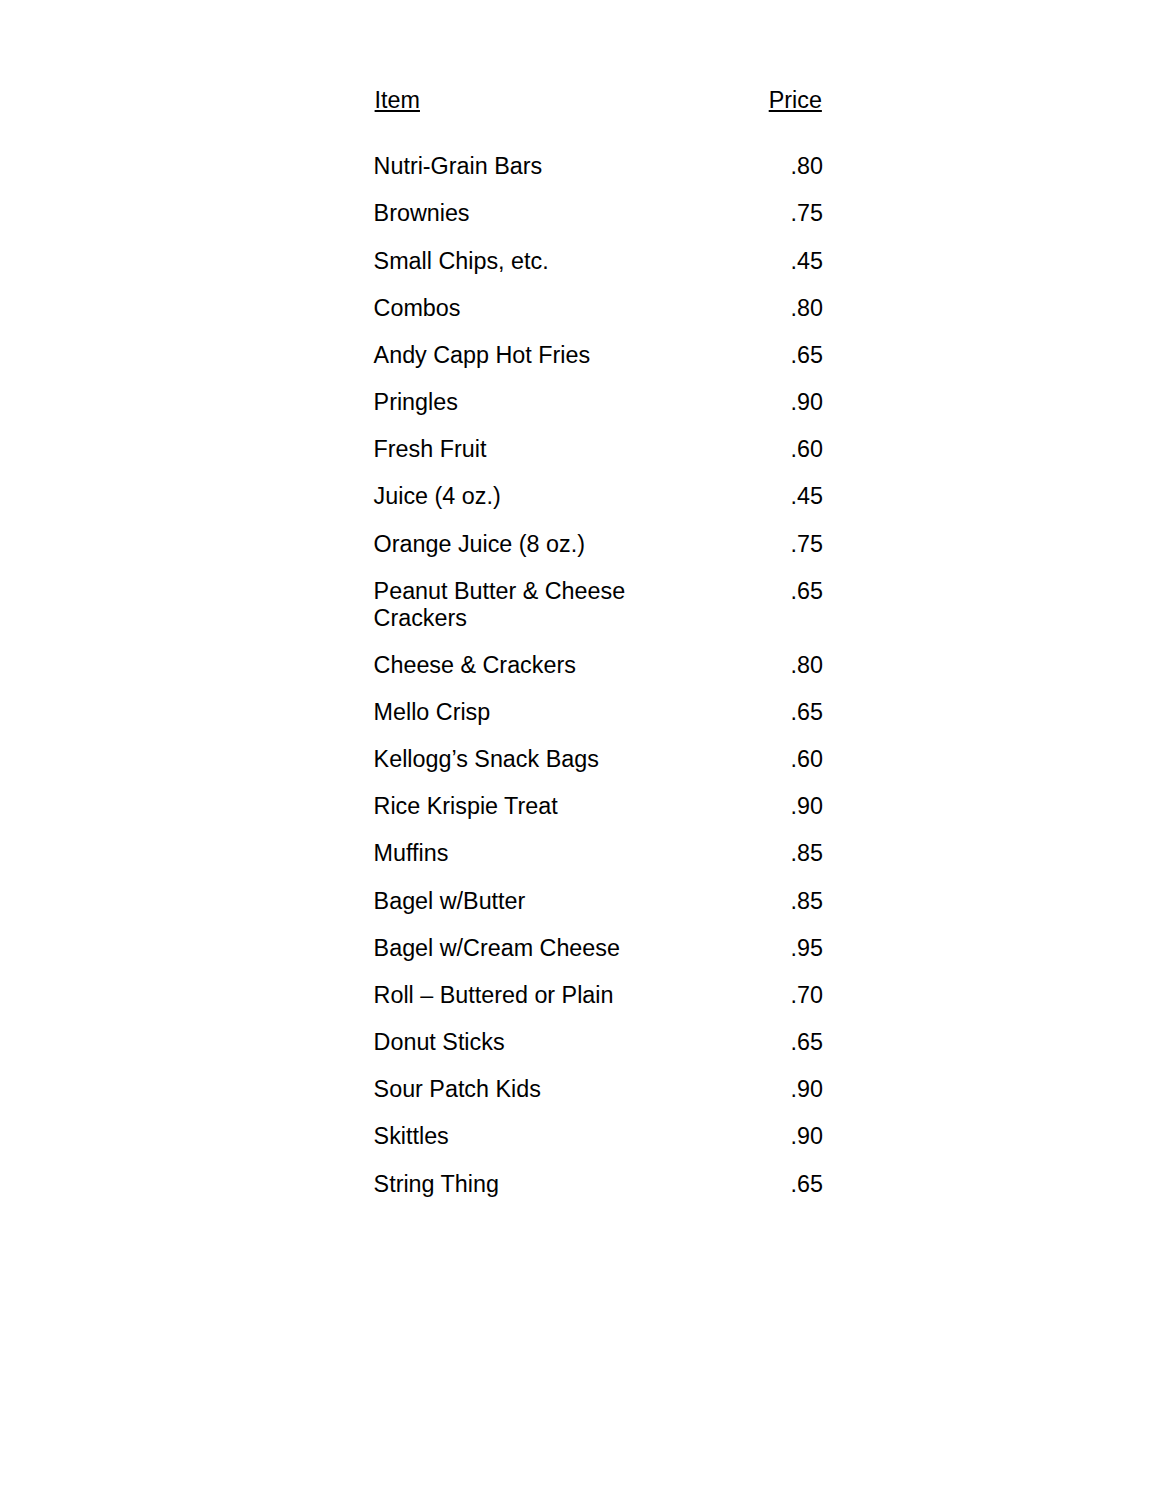| Item | Price |
| --- | --- |
| Nutri-Grain Bars | .80 |
| Brownies | .75 |
| Small Chips, etc. | .45 |
| Combos | .80 |
| Andy Capp Hot Fries | .65 |
| Pringles | .90 |
| Fresh Fruit | .60 |
| Juice (4 oz.) | .45 |
| Orange Juice (8 oz.) | .75 |
| Peanut Butter & Cheese Crackers | .65 |
| Cheese & Crackers | .80 |
| Mello Crisp | .65 |
| Kellogg’s Snack Bags | .60 |
| Rice Krispie Treat | .90 |
| Muffins | .85 |
| Bagel w/Butter | .85 |
| Bagel w/Cream Cheese | .95 |
| Roll – Buttered or Plain | .70 |
| Donut Sticks | .65 |
| Sour Patch Kids | .90 |
| Skittles | .90 |
| String Thing | .65 |